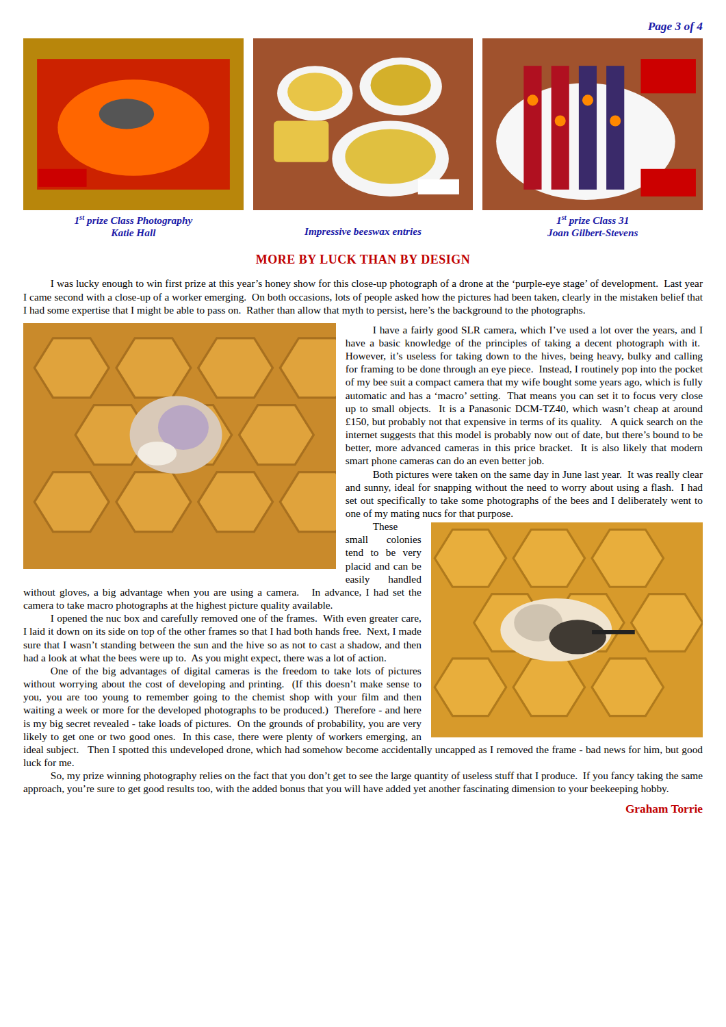Page 3 of 4
1st prize Class Photography
Katie Hall
Impressive beeswax entries
1st prize Class 31
Joan Gilbert-Stevens
MORE BY LUCK THAN BY DESIGN
I was lucky enough to win first prize at this year’s honey show for this close-up photograph of a drone at the ‘purple-eye stage’ of development. Last year I came second with a close-up of a worker emerging. On both occasions, lots of people asked how the pictures had been taken, clearly in the mistaken belief that I had some expertise that I might be able to pass on. Rather than allow that myth to persist, here’s the background to the photographs.
I have a fairly good SLR camera, which I’ve used a lot over the years, and I have a basic knowledge of the principles of taking a decent photograph with it. However, it’s useless for taking down to the hives, being heavy, bulky and calling for framing to be done through an eye piece. Instead, I routinely pop into the pocket of my bee suit a compact camera that my wife bought some years ago, which is fully automatic and has a ‘macro’ setting. That means you can set it to focus very close up to small objects. It is a Panasonic DCM-TZ40, which wasn’t cheap at around £150, but probably not that expensive in terms of its quality. A quick search on the internet suggests that this model is probably now out of date, but there’s bound to be better, more advanced cameras in this price bracket. It is also likely that modern smart phone cameras can do an even better job.
Both pictures were taken on the same day in June last year. It was really clear and sunny, ideal for snapping without the need to worry about using a flash. I had set out specifically to take some photographs of the bees and I deliberately went to one of my mating nucs for that purpose.
These small colonies tend to be very placid and can be easily handled without gloves, a big advantage when you are using a camera. In advance, I had set the camera to take macro photographs at the highest picture quality available.
I opened the nuc box and carefully removed one of the frames. With even greater care, I laid it down on its side on top of the other frames so that I had both hands free. Next, I made sure that I wasn’t standing between the sun and the hive so as not to cast a shadow, and then had a look at what the bees were up to. As you might expect, there was a lot of action.
One of the big advantages of digital cameras is the freedom to take lots of pictures without worrying about the cost of developing and printing. (If this doesn’t make sense to you, you are too young to remember going to the chemist shop with your film and then waiting a week or more for the developed photographs to be produced.) Therefore - and here is my big secret revealed - take loads of pictures. On the grounds of probability, you are very likely to get one or two good ones. In this case, there were plenty of workers emerging, an ideal subject. Then I spotted this undeveloped drone, which had somehow become accidentally uncapped as I removed the frame - bad news for him, but good luck for me.
So, my prize winning photography relies on the fact that you don’t get to see the large quantity of useless stuff that I produce. If you fancy taking the same approach, you’re sure to get good results too, with the added bonus that you will have added yet another fascinating dimension to your beekeeping hobby.
Graham Torrie